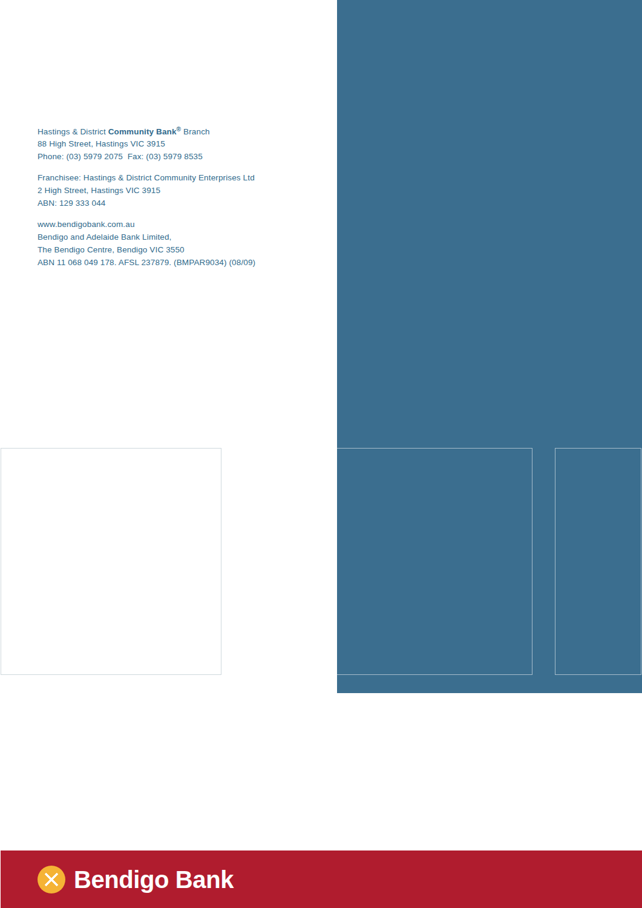Hastings & District Community Bank® Branch
88 High Street, Hastings VIC 3915
Phone: (03) 5979 2075 Fax: (03) 5979 8535
Franchisee: Hastings & District Community Enterprises Ltd
2 High Street, Hastings VIC 3915
ABN: 129 333 044
www.bendigobank.com.au
Bendigo and Adelaide Bank Limited,
The Bendigo Centre, Bendigo VIC 3550
ABN 11 068 049 178. AFSL 237879. (BMPAR9034) (08/09)
Bendigo Bank